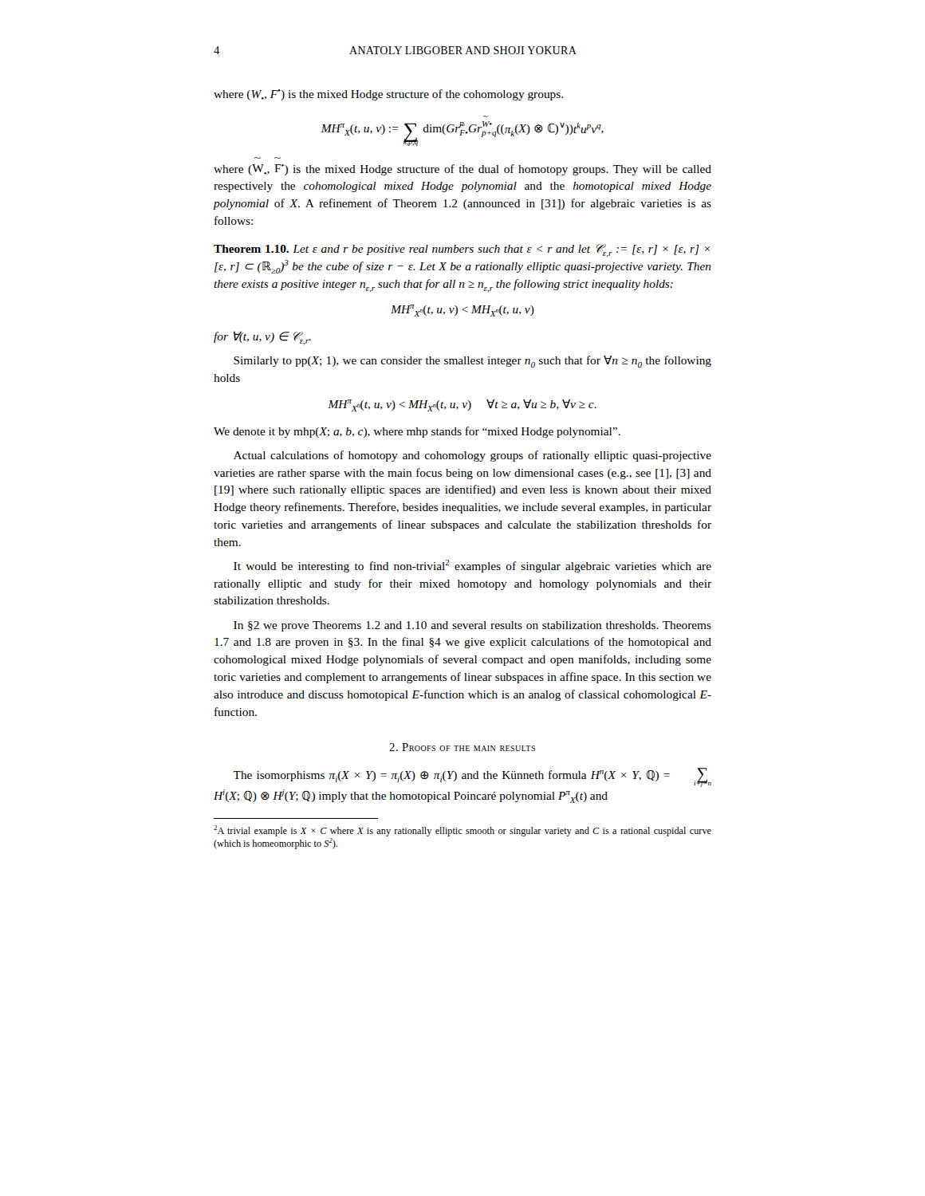4
ANATOLY LIBGOBER AND SHOJI YOKURA
where (W•, F•) is the mixed Hodge structure of the cohomology groups.
MHπX(t, u, v) := ∑k,p,q dim(Gr pF•Gr W•p+q((πk(X) ⊗ ℂ)∨)) tkupvq,
where (W•, F•) is the mixed Hodge structure of the dual of homotopy groups. They will be called respectively the cohomological mixed Hodge polynomial and the homotopical mixed Hodge polynomial of X. A refinement of Theorem 1.2 (announced in [31]) for algebraic varieties is as follows:
Theorem 1.10. Let ε and r be positive real numbers such that ε < r and let 𝒞ε,r := [ε, r] × [ε, r] × [ε, r] ⊂ (ℝ≥0)3 be the cube of size r − ε. Let X be a rationally elliptic quasi-projective variety. Then there exists a positive integer nε,r such that for all n ≥ nε,r the following strict inequality holds:
MHπXn(t, u, v) < MHXn(t, u, v)
for ∀(t, u, v) ∈ 𝒞ε,r.
Similarly to pp(X; 1), we can consider the smallest integer n0 such that for ∀n ≥ n0 the following holds
MHπXn(t, u, v) < MHXn(t, u, v) ∀t ≥ a, ∀u ≥ b, ∀v ≥ c.
We denote it by mhp(X; a, b, c), where mhp stands for “mixed Hodge polynomial”.
Actual calculations of homotopy and cohomology groups of rationally elliptic quasi-projective varieties are rather sparse with the main focus being on low dimensional cases (e.g., see [1], [3] and [19] where such rationally elliptic spaces are identified) and even less is known about their mixed Hodge theory refinements. Therefore, besides inequalities, we include several examples, in particular toric varieties and arrangements of linear subspaces and calculate the stabilization thresholds for them.
It would be interesting to find non-trivial2 examples of singular algebraic varieties which are rationally elliptic and study for their mixed homotopy and homology polynomials and their stabilization thresholds.
In §2 we prove Theorems 1.2 and 1.10 and several results on stabilization thresholds. Theorems 1.7 and 1.8 are proven in §3. In the final §4 we give explicit calculations of the homotopical and cohomological mixed Hodge polynomials of several compact and open manifolds, including some toric varieties and complement to arrangements of linear subspaces in affine space. In this section we also introduce and discuss homotopical E-function which is an analog of classical cohomological E-function.
2. Proofs of the main results
The isomorphisms πi(X × Y) = πi(X) ⊕ πi(Y) and the Künneth formula Hn(X × Y, ℚ) = ∑i+j=n Hi(X; ℚ) ⊗ Hj(Y; ℚ) imply that the homotopical Poincaré polynomial PπX(t) and
2A trivial example is X × C where X is any rationally elliptic smooth or singular variety and C is a rational cuspidal curve (which is homeomorphic to S2).